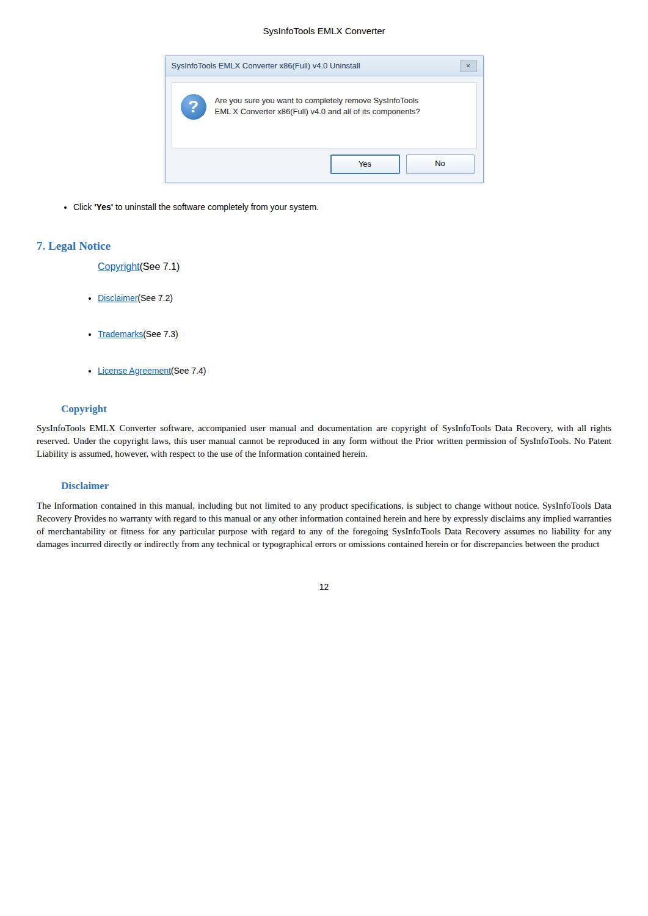SysInfoTools EMLX Converter
SysInfoTools EMLX Converter x86(Full) v4.0 Uninstall ×
?
Are you sure you want to completely remove SysInfoTools
EML X Converter x86(Full) v4.0 and all of its components?
Yes
No
Click 'Yes' to uninstall the software completely from your system.
7. Legal Notice
Copyright(See 7.1)
Disclaimer(See 7.2)
Trademarks(See 7.3)
License Agreement(See 7.4)
Copyright
SysInfoTools EMLX Converter software, accompanied user manual and documentation are copyright of SysInfoTools Data Recovery, with all rights reserved. Under the copyright laws, this user manual cannot be reproduced in any form without the Prior written permission of SysInfoTools. No Patent Liability is assumed, however, with respect to the use of the Information contained herein.
Disclaimer
The Information contained in this manual, including but not limited to any product specifications, is subject to change without notice. SysInfoTools Data Recovery Provides no warranty with regard to this manual or any other information contained herein and here by expressly disclaims any implied warranties of merchantability or fitness for any particular purpose with regard to any of the foregoing SysInfoTools Data Recovery assumes no liability for any damages incurred directly or indirectly from any technical or typographical errors or omissions contained herein or for discrepancies between the product
12